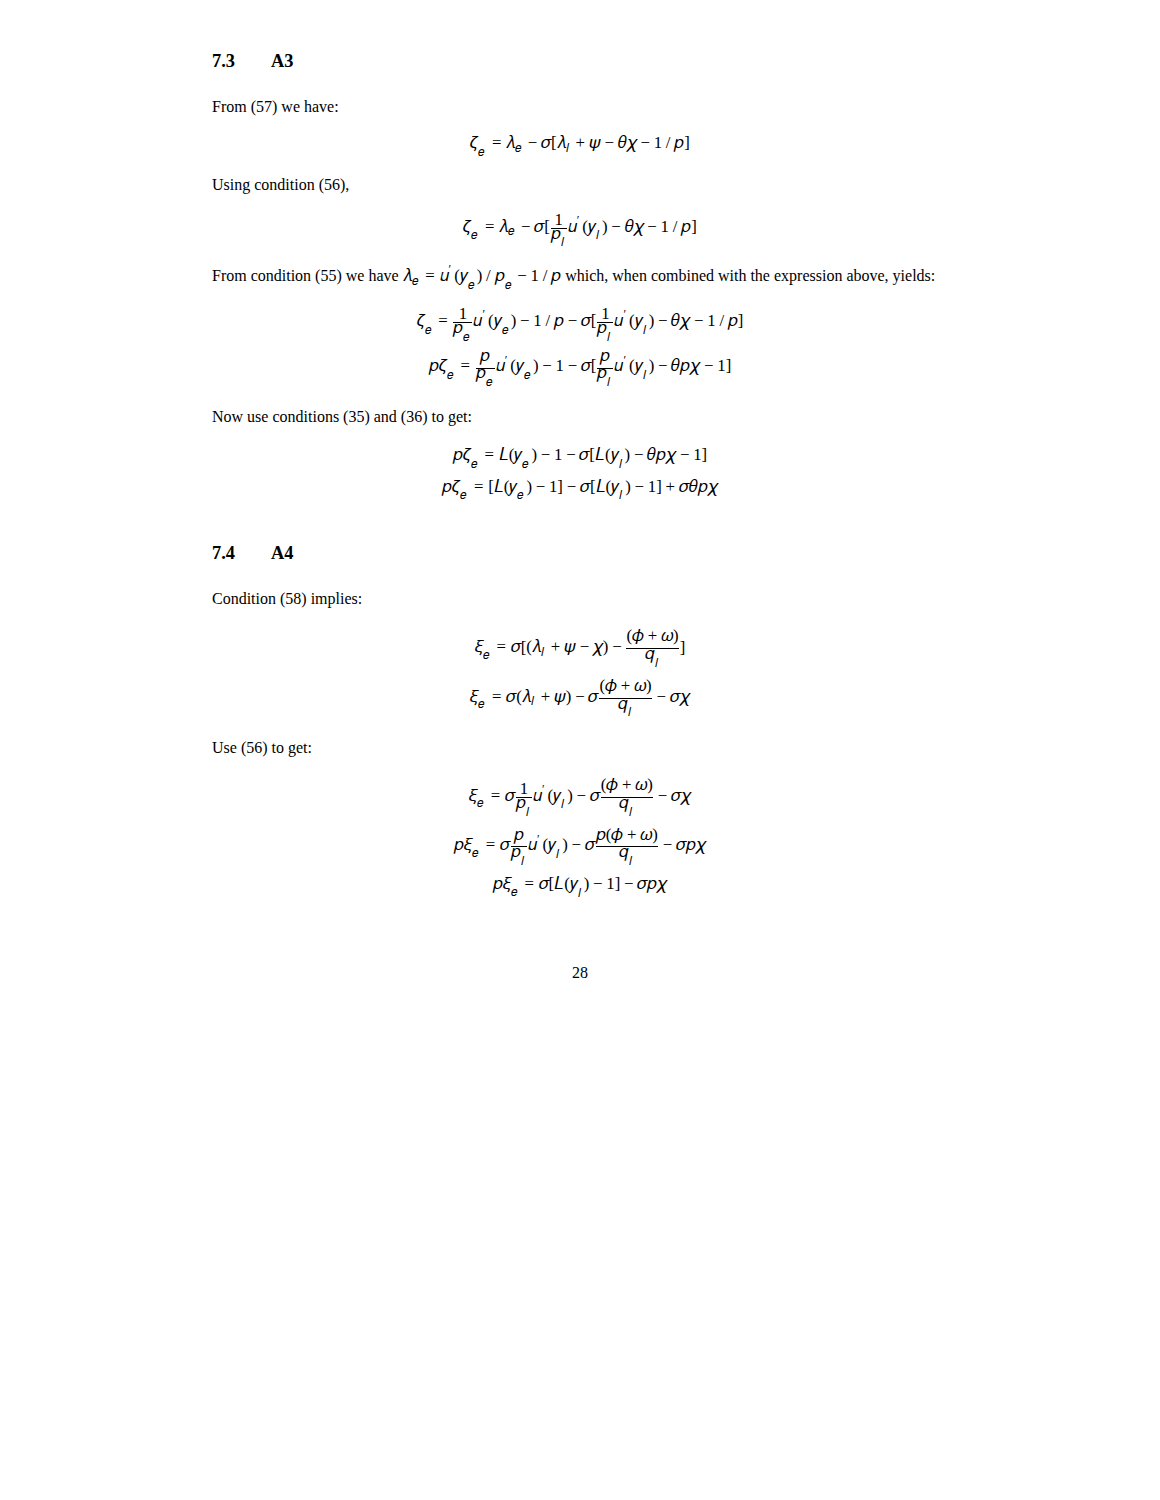7.3 A3
From (57) we have:
ζe = λe − σ [ λl + ψ − θχ − 1/p ]
Using condition (56),
ζe = λe − σ [ 1pl u′ (yl) − θχ − 1/p ]
From condition (55) we have λe=u′(ye)/pe−1/p which, when combined with the expression above, yields:
ζe = 1pe u′ (ye) − 1/p − σ [ 1pl u′ (yl) − θχ − 1/p ]
pζe = ppe u′ (ye) − 1 − σ [ ppl u′ (yl) − θpχ − 1 ]
Now use conditions (35) and (36) to get:
pζe = L(ye) − 1 − σ [ L(yl) − θpχ − 1 ]
pζe = [ L(ye) − 1 ] − σ [ L(yl) − 1 ] + σθpχ
7.4 A4
Condition (58) implies:
ξe = σ [ ( λl + ψ − χ ) − (ϕ+ω) ql ]
ξe = σ ( λl + ψ ) − σ (ϕ+ω) ql − σχ
Use (56) to get:
ξe = σ 1pl u′ (yl) − σ (ϕ+ω) ql − σχ
pξe = σ ppl u′ (yl) − σ p(ϕ+ω) ql − σpχ
pξe = σ [ L(yl) − 1 ] − σpχ
28